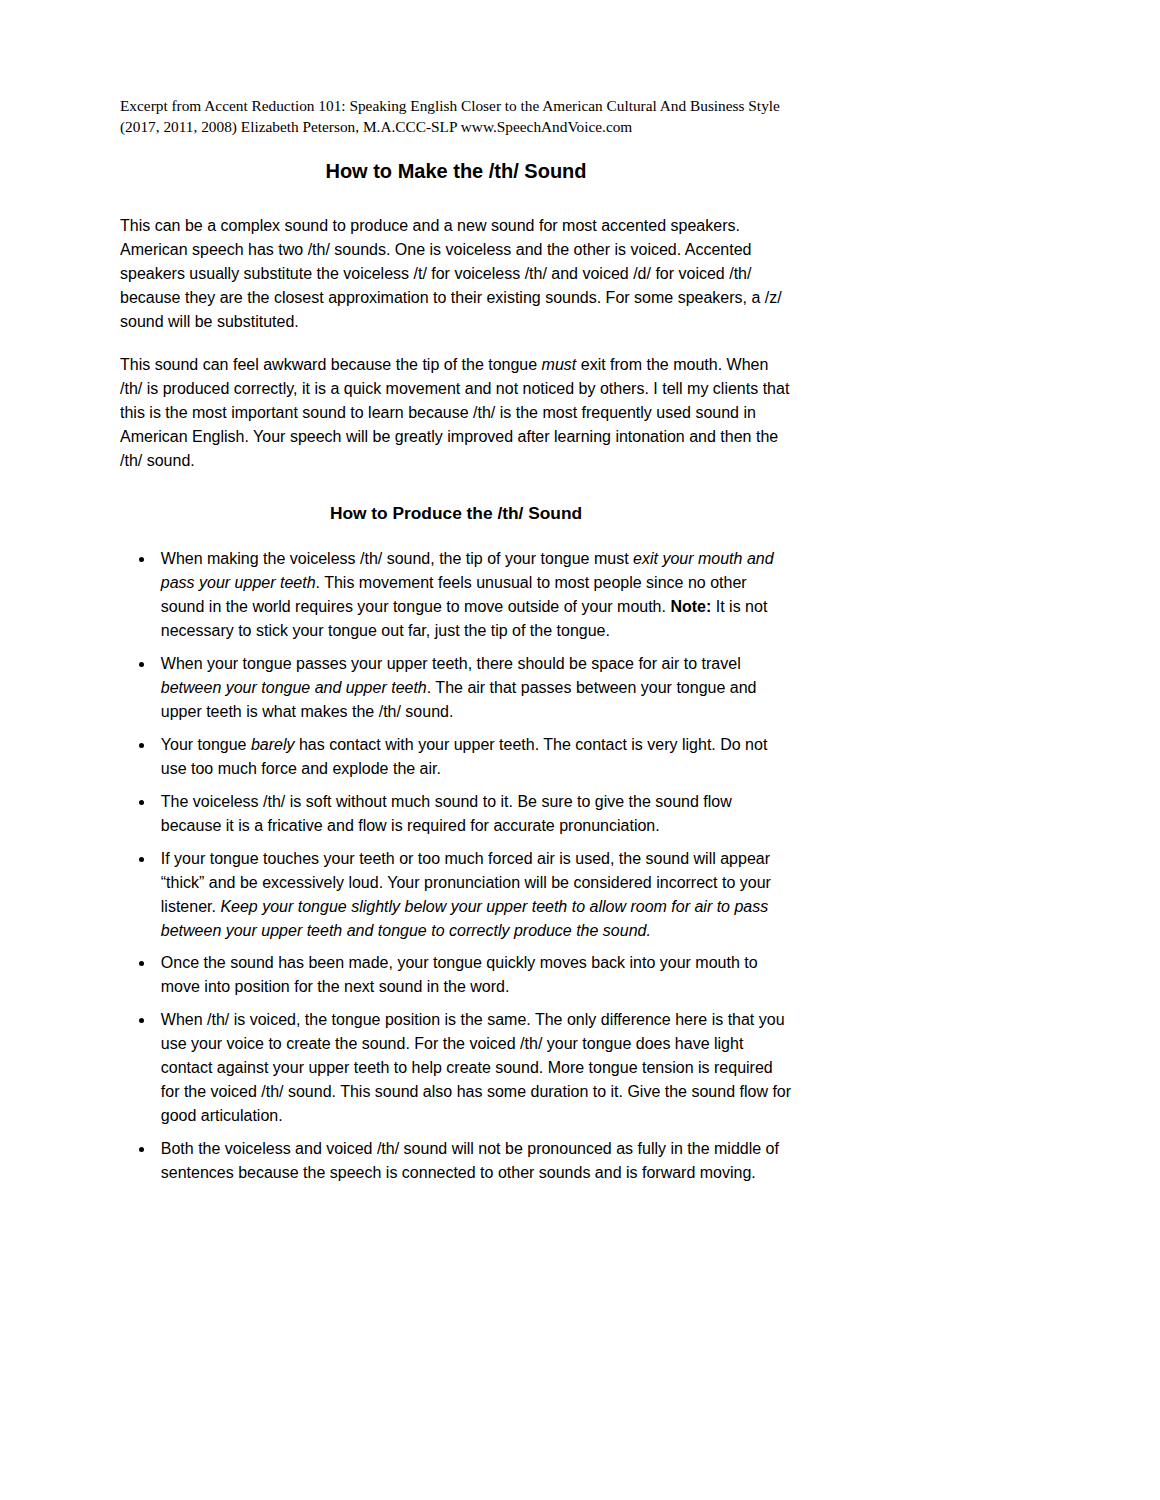Excerpt from Accent Reduction 101: Speaking English Closer to the American Cultural And Business Style (2017, 2011, 2008) Elizabeth Peterson, M.A.CCC-SLP www.SpeechAndVoice.com
How to Make the /th/ Sound
This can be a complex sound to produce and a new sound for most accented speakers. American speech has two /th/ sounds. One is voiceless and the other is voiced. Accented speakers usually substitute the voiceless /t/ for voiceless /th/ and voiced /d/ for voiced /th/ because they are the closest approximation to their existing sounds. For some speakers, a /z/ sound will be substituted.
This sound can feel awkward because the tip of the tongue must exit from the mouth. When /th/ is produced correctly, it is a quick movement and not noticed by others. I tell my clients that this is the most important sound to learn because /th/ is the most frequently used sound in American English. Your speech will be greatly improved after learning intonation and then the /th/ sound.
How to Produce the /th/ Sound
When making the voiceless /th/ sound, the tip of your tongue must exit your mouth and pass your upper teeth. This movement feels unusual to most people since no other sound in the world requires your tongue to move outside of your mouth. Note: It is not necessary to stick your tongue out far, just the tip of the tongue.
When your tongue passes your upper teeth, there should be space for air to travel between your tongue and upper teeth. The air that passes between your tongue and upper teeth is what makes the /th/ sound.
Your tongue barely has contact with your upper teeth. The contact is very light. Do not use too much force and explode the air.
The voiceless /th/ is soft without much sound to it. Be sure to give the sound flow because it is a fricative and flow is required for accurate pronunciation.
If your tongue touches your teeth or too much forced air is used, the sound will appear “thick” and be excessively loud. Your pronunciation will be considered incorrect to your listener. Keep your tongue slightly below your upper teeth to allow room for air to pass between your upper teeth and tongue to correctly produce the sound.
Once the sound has been made, your tongue quickly moves back into your mouth to move into position for the next sound in the word.
When /th/ is voiced, the tongue position is the same. The only difference here is that you use your voice to create the sound. For the voiced /th/ your tongue does have light contact against your upper teeth to help create sound. More tongue tension is required for the voiced /th/ sound. This sound also has some duration to it. Give the sound flow for good articulation.
Both the voiceless and voiced /th/ sound will not be pronounced as fully in the middle of sentences because the speech is connected to other sounds and is forward moving.